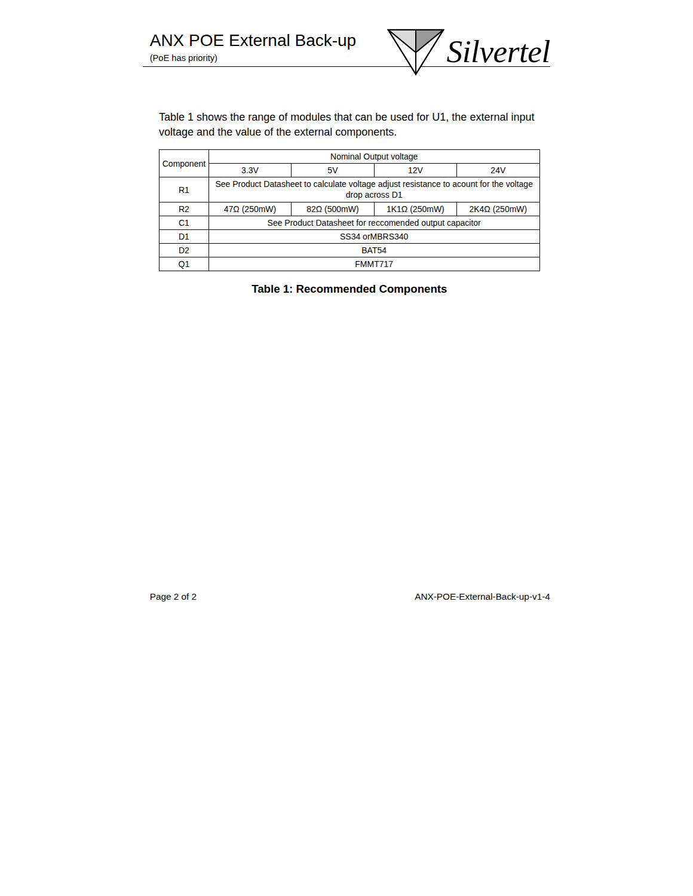ANX POE External Back-up
(PoE has priority)
Silvertel
Table 1 shows the range of modules that can be used for U1, the external input voltage and the value of the external components.
| Component | Nominal Output voltage |
| 3.3V | 5V | 12V | 24V |
| R1 | See Product Datasheet to calculate voltage adjust resistance to acount for the voltage drop across D1 |
| R2 | 47Ω (250mW) | 82Ω (500mW) | 1K1Ω (250mW) | 2K4Ω (250mW) |
| C1 | See Product Datasheet for reccomended output capacitor |
| D1 | SS34 orMBRS340 |
| D2 | BAT54 |
| Q1 | FMMT717 |
Table 1: Recommended Components
Page 2 of 2 ANX-POE-External-Back-up-v1-4